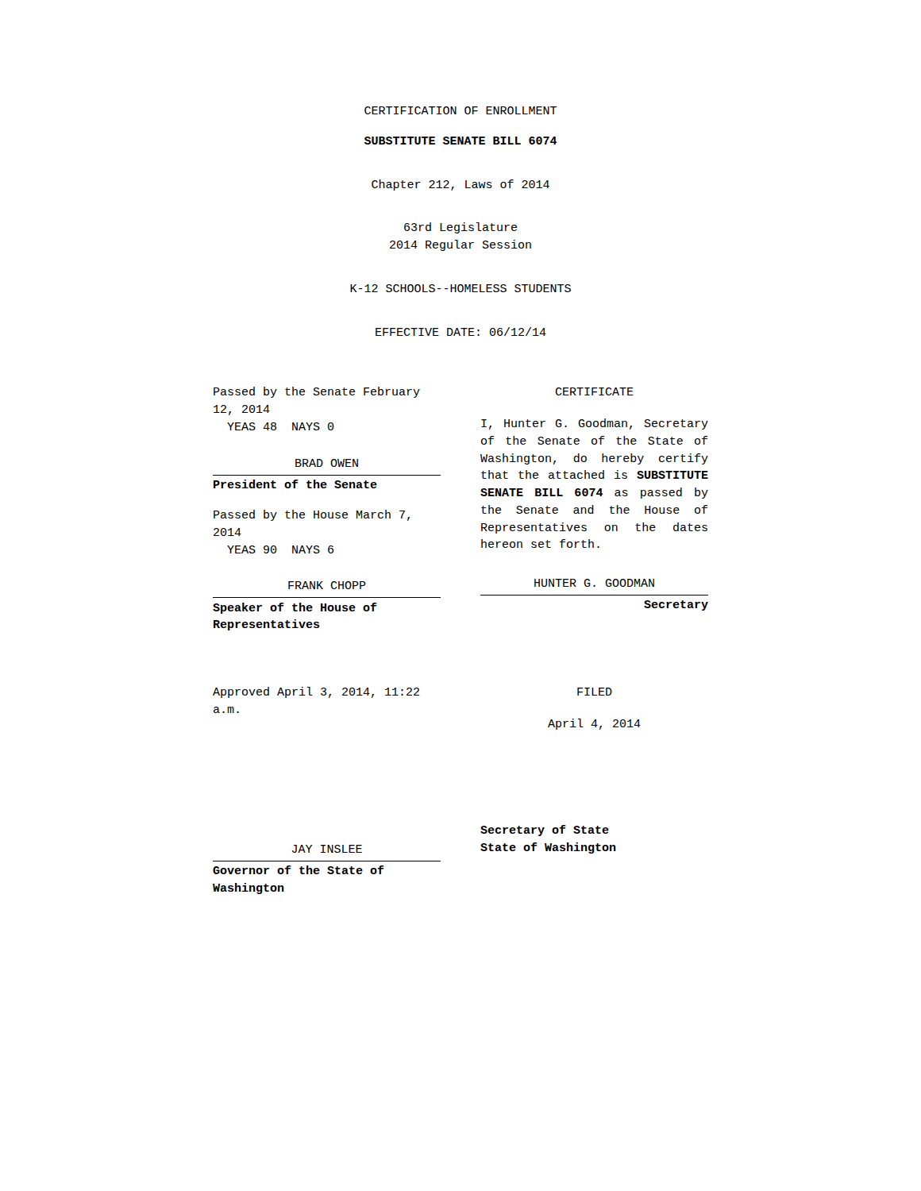CERTIFICATION OF ENROLLMENT
SUBSTITUTE SENATE BILL 6074
Chapter 212, Laws of 2014
63rd Legislature
2014 Regular Session
K-12 SCHOOLS--HOMELESS STUDENTS
EFFECTIVE DATE: 06/12/14
Passed by the Senate February 12, 2014
YEAS 48 NAYS 0
BRAD OWEN
President of the Senate
Passed by the House March 7, 2014
YEAS 90 NAYS 6
FRANK CHOPP
Speaker of the House of Representatives
CERTIFICATE
I, Hunter G. Goodman, Secretary of the Senate of the State of Washington, do hereby certify that the attached is SUBSTITUTE SENATE BILL 6074 as passed by the Senate and the House of Representatives on the dates hereon set forth.
HUNTER G. GOODMAN
Secretary
Approved April 3, 2014, 11:22 a.m.
FILED
April 4, 2014
JAY INSLEE
Governor of the State of Washington
Secretary of State
State of Washington